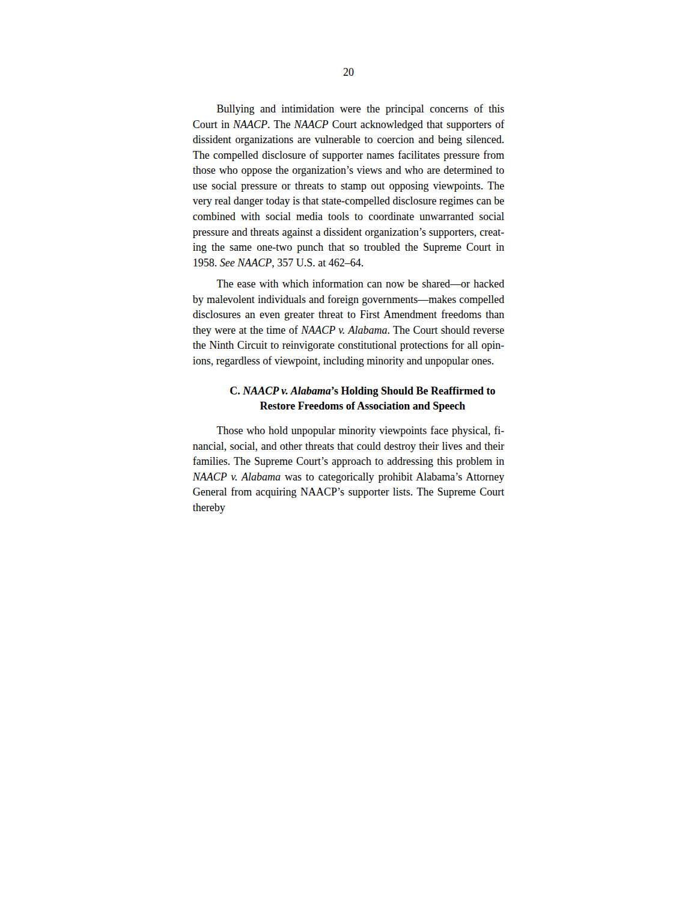20
Bullying and intimidation were the principal concerns of this Court in NAACP. The NAACP Court acknowledged that supporters of dissident organizations are vulnerable to coercion and being silenced. The compelled disclosure of supporter names facilitates pressure from those who oppose the organization’s views and who are determined to use social pressure or threats to stamp out opposing viewpoints. The very real danger today is that state-compelled disclosure regimes can be combined with social media tools to coordinate unwarranted social pressure and threats against a dissident organization’s supporters, creating the same one-two punch that so troubled the Supreme Court in 1958. See NAACP, 357 U.S. at 462–64.
The ease with which information can now be shared—or hacked by malevolent individuals and foreign governments—makes compelled disclosures an even greater threat to First Amendment freedoms than they were at the time of NAACP v. Alabama. The Court should reverse the Ninth Circuit to reinvigorate constitutional protections for all opinions, regardless of viewpoint, including minority and unpopular ones.
C. NAACP v. Alabama’s Holding Should Be Reaffirmed to Restore Freedoms of Association and Speech
Those who hold unpopular minority viewpoints face physical, financial, social, and other threats that could destroy their lives and their families. The Supreme Court’s approach to addressing this problem in NAACP v. Alabama was to categorically prohibit Alabama’s Attorney General from acquiring NAACP’s supporter lists. The Supreme Court thereby